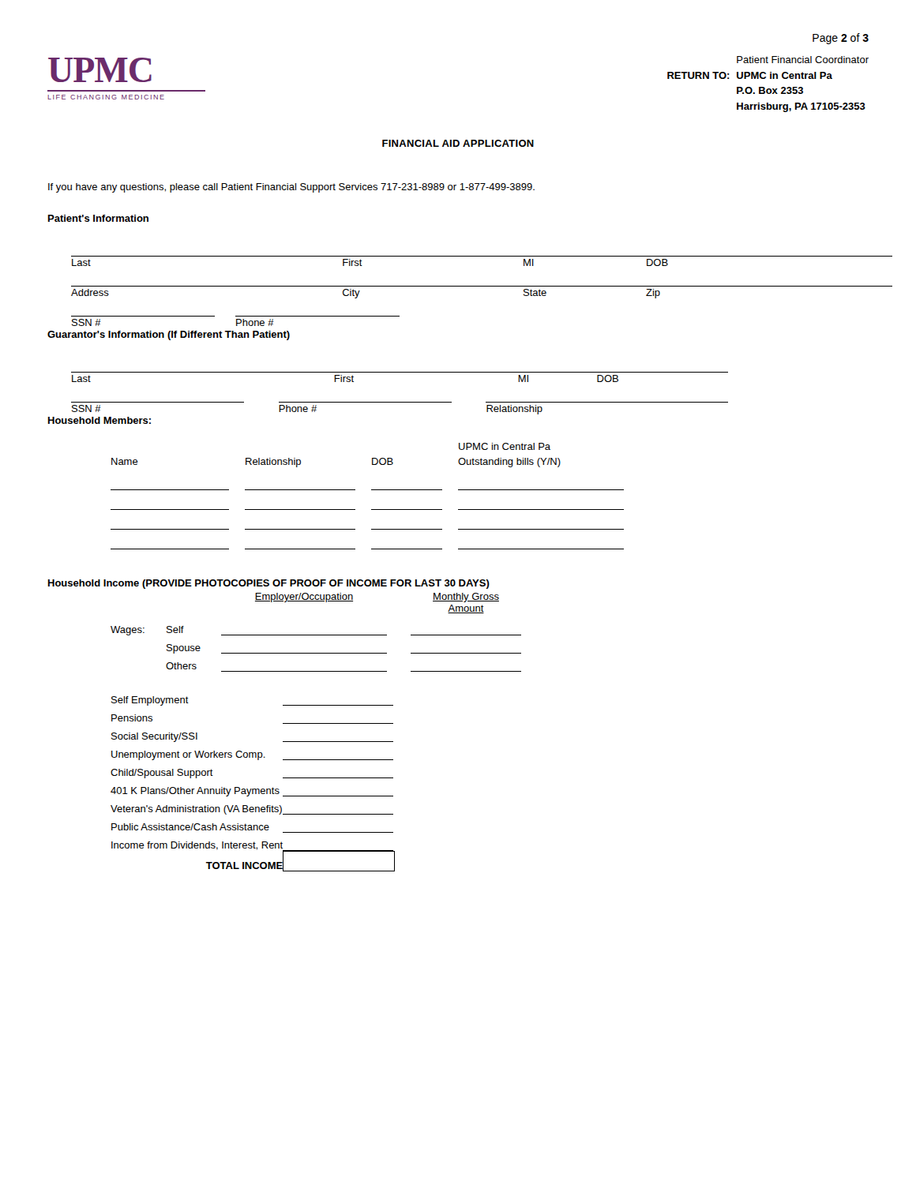Page 2 of 3
UPMC
LIFE CHANGING MEDICINE
RETURN TO:
Patient Financial Coordinator
UPMC in Central Pa
P.O. Box 2353
Harrisburg, PA 17105-2353
FINANCIAL AID APPLICATION
If you have any questions, please call Patient Financial Support Services 717-231-8989 or 1-877-499-3899.
Patient's Information
| Last | First | MI | DOB |
| Address | City | State | Zip |
| SSN # | | Phone # | |
Guarantor's Information (If Different Than Patient)
| Last | First | MI | DOB |
| SSN # | | Phone # | | Relationship |
Household Members:
| | | | UPMC in Central Pa |
| --- | --- | --- | --- |
| Name | Relationship | DOB | Outstanding bills (Y/N) |
Household Income (PROVIDE PHOTOCOPIES OF PROOF OF INCOME FOR LAST 30 DAYS)
| | | Employer/Occupation | | Monthly Gross |
| | | | | Amount |
| Wages: | Self | | | |
| | Spouse | | | |
| | Others | | | |
| Self Employment | |
| Pensions | |
| Social Security/SSI | |
| Unemployment or Workers Comp. | |
| Child/Spousal Support | |
| 401 K Plans/Other Annuity Payments | |
| Veteran's Administration (VA Benefits) | |
| Public Assistance/Cash Assistance | |
| Income from Dividends, Interest, Rent | |
| TOTAL INCOME | |